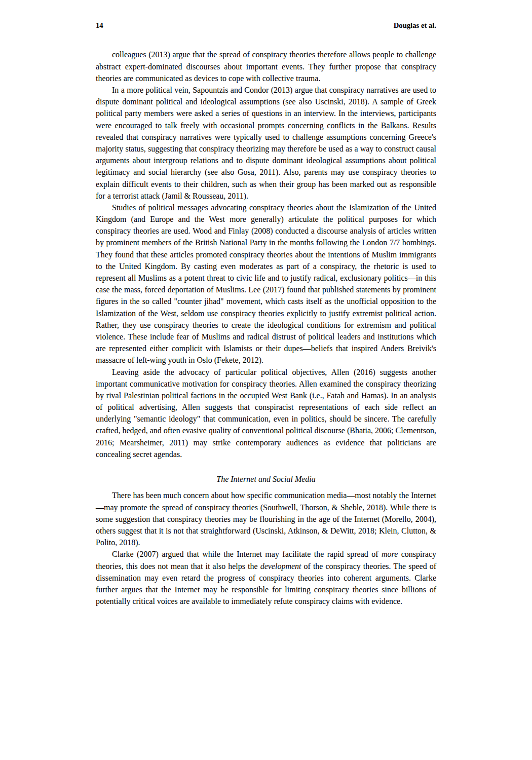14 Douglas et al.
colleagues (2013) argue that the spread of conspiracy theories therefore allows people to challenge abstract expert-dominated discourses about important events. They further propose that conspiracy theories are communicated as devices to cope with collective trauma.
In a more political vein, Sapountzis and Condor (2013) argue that conspiracy narratives are used to dispute dominant political and ideological assumptions (see also Uscinski, 2018). A sample of Greek political party members were asked a series of questions in an interview. In the interviews, participants were encouraged to talk freely with occasional prompts concerning conflicts in the Balkans. Results revealed that conspiracy narratives were typically used to challenge assumptions concerning Greece's majority status, suggesting that conspiracy theorizing may therefore be used as a way to construct causal arguments about intergroup relations and to dispute dominant ideological assumptions about political legitimacy and social hierarchy (see also Gosa, 2011). Also, parents may use conspiracy theories to explain difficult events to their children, such as when their group has been marked out as responsible for a terrorist attack (Jamil & Rousseau, 2011).
Studies of political messages advocating conspiracy theories about the Islamization of the United Kingdom (and Europe and the West more generally) articulate the political purposes for which conspiracy theories are used. Wood and Finlay (2008) conducted a discourse analysis of articles written by prominent members of the British National Party in the months following the London 7/7 bombings. They found that these articles promoted conspiracy theories about the intentions of Muslim immigrants to the United Kingdom. By casting even moderates as part of a conspiracy, the rhetoric is used to represent all Muslims as a potent threat to civic life and to justify radical, exclusionary politics—in this case the mass, forced deportation of Muslims. Lee (2017) found that published statements by prominent figures in the so called "counter jihad" movement, which casts itself as the unofficial opposition to the Islamization of the West, seldom use conspiracy theories explicitly to justify extremist political action. Rather, they use conspiracy theories to create the ideological conditions for extremism and political violence. These include fear of Muslims and radical distrust of political leaders and institutions which are represented either complicit with Islamists or their dupes—beliefs that inspired Anders Breivik's massacre of left-wing youth in Oslo (Fekete, 2012).
Leaving aside the advocacy of particular political objectives, Allen (2016) suggests another important communicative motivation for conspiracy theories. Allen examined the conspiracy theorizing by rival Palestinian political factions in the occupied West Bank (i.e., Fatah and Hamas). In an analysis of political advertising, Allen suggests that conspiracist representations of each side reflect an underlying "semantic ideology" that communication, even in politics, should be sincere. The carefully crafted, hedged, and often evasive quality of conventional political discourse (Bhatia, 2006; Clementson, 2016; Mearsheimer, 2011) may strike contemporary audiences as evidence that politicians are concealing secret agendas.
The Internet and Social Media
There has been much concern about how specific communication media—most notably the Internet—may promote the spread of conspiracy theories (Southwell, Thorson, & Sheble, 2018). While there is some suggestion that conspiracy theories may be flourishing in the age of the Internet (Morello, 2004), others suggest that it is not that straightforward (Uscinski, Atkinson, & DeWitt, 2018; Klein, Clutton, & Polito, 2018).
Clarke (2007) argued that while the Internet may facilitate the rapid spread of more conspiracy theories, this does not mean that it also helps the development of the conspiracy theories. The speed of dissemination may even retard the progress of conspiracy theories into coherent arguments. Clarke further argues that the Internet may be responsible for limiting conspiracy theories since billions of potentially critical voices are available to immediately refute conspiracy claims with evidence.